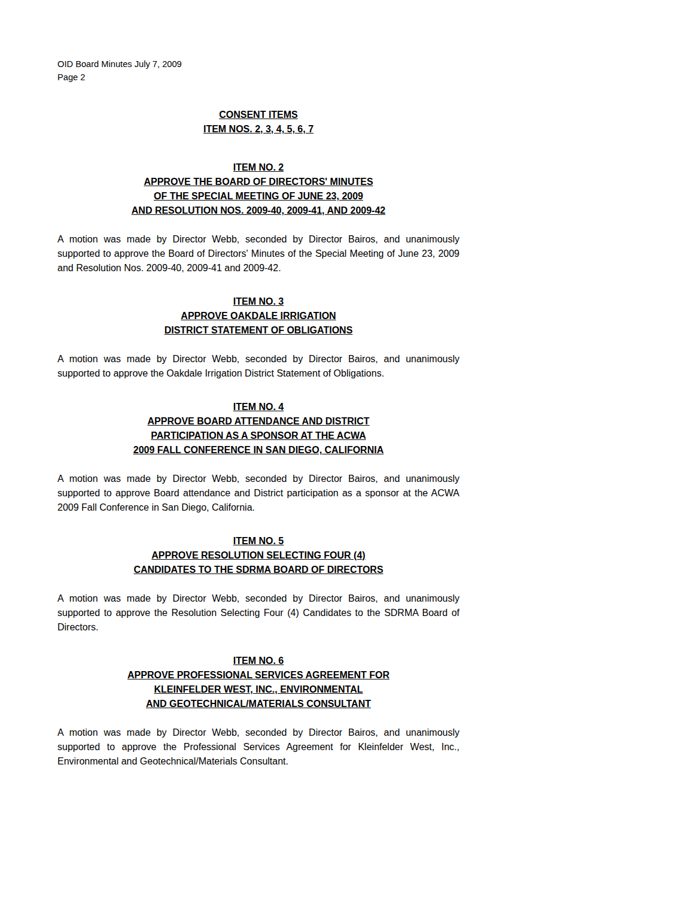OID Board Minutes July 7, 2009
Page 2
CONSENT ITEMS
ITEM NOS. 2, 3, 4, 5, 6, 7
ITEM NO. 2
APPROVE THE BOARD OF DIRECTORS' MINUTES
OF THE SPECIAL MEETING OF JUNE 23, 2009
AND RESOLUTION NOS. 2009-40, 2009-41, AND 2009-42
A motion was made by Director Webb, seconded by Director Bairos, and unanimously supported to approve the Board of Directors' Minutes of the Special Meeting of June 23, 2009 and Resolution Nos. 2009-40, 2009-41 and 2009-42.
ITEM NO. 3
APPROVE OAKDALE IRRIGATION
DISTRICT STATEMENT OF OBLIGATIONS
A motion was made by Director Webb, seconded by Director Bairos, and unanimously supported to approve the Oakdale Irrigation District Statement of Obligations.
ITEM NO. 4
APPROVE BOARD ATTENDANCE AND DISTRICT
PARTICIPATION AS A SPONSOR AT THE ACWA
2009 FALL CONFERENCE IN SAN DIEGO, CALIFORNIA
A motion was made by Director Webb, seconded by Director Bairos, and unanimously supported to approve Board attendance and District participation as a sponsor at the ACWA 2009 Fall Conference in San Diego, California.
ITEM NO. 5
APPROVE RESOLUTION SELECTING FOUR (4)
CANDIDATES TO THE SDRMA BOARD OF DIRECTORS
A motion was made by Director Webb, seconded by Director Bairos, and unanimously supported to approve the Resolution Selecting Four (4) Candidates to the SDRMA Board of Directors.
ITEM NO. 6
APPROVE PROFESSIONAL SERVICES AGREEMENT FOR
KLEINFELDER WEST, INC., ENVIRONMENTAL
AND GEOTECHNICAL/MATERIALS CONSULTANT
A motion was made by Director Webb, seconded by Director Bairos, and unanimously supported to approve the Professional Services Agreement for Kleinfelder West, Inc., Environmental and Geotechnical/Materials Consultant.